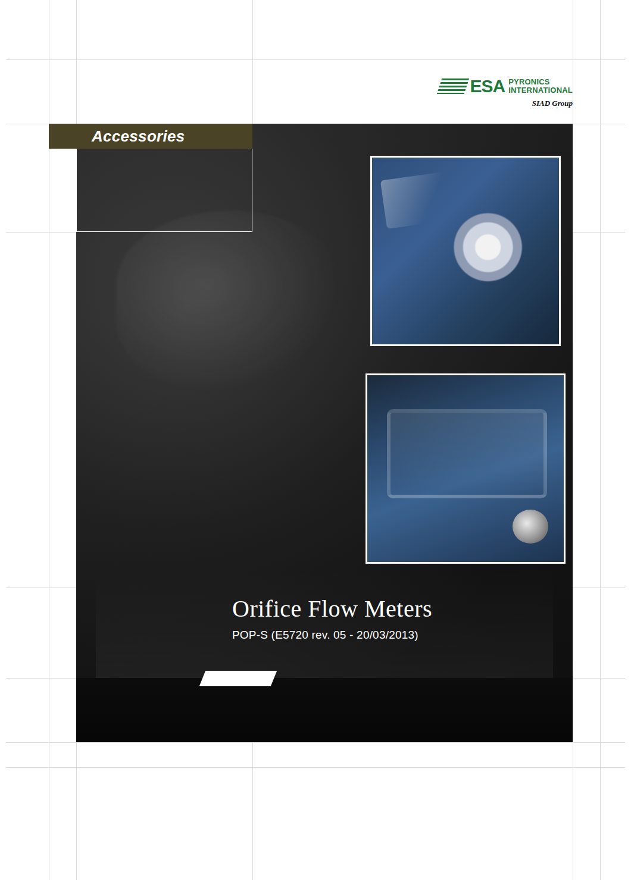ESA PYRONICS
INTERNATIONAL
SIAD Group
Accessories
Orifice Flow Meters
POP-S (E5720 rev. 05 - 20/03/2013)